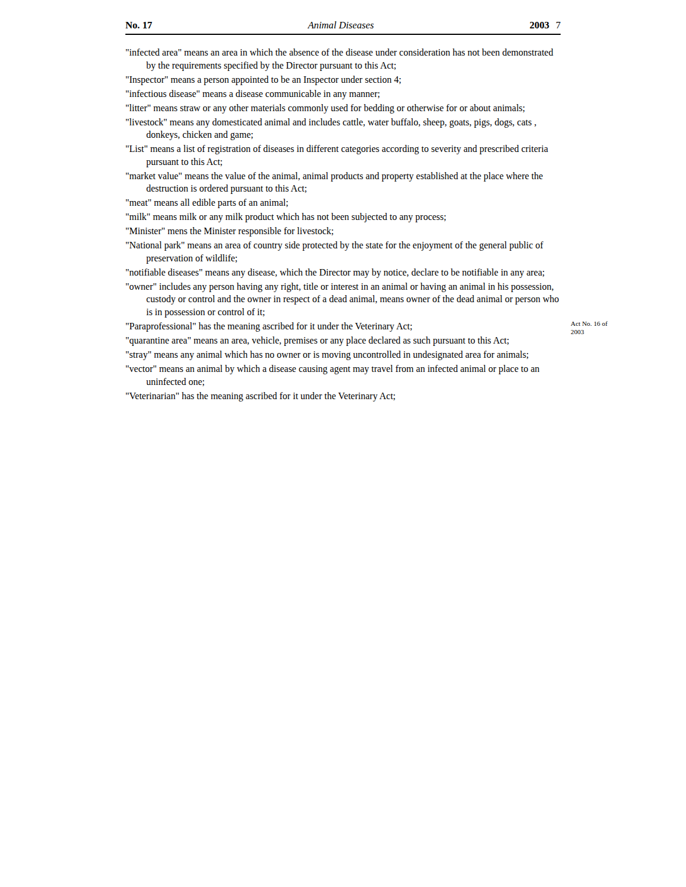No. 17
Animal Diseases
2003 7
"infected area"
means an area in which the absence of the disease under consideration has not been demonstrated by the requirements specified by the Director pursuant to this Act;
"Inspector"
means a person appointed to be an Inspector under section 4;
"infectious disease"
means a disease communicable in any manner;
"litter"
means straw or any other materials commonly used for bedding or otherwise for or about animals;
"livestock"
means any domesticated animal and includes cattle, water buffalo, sheep, goats, pigs, dogs, cats , donkeys, chicken and game;
"List"
means a list of registration of diseases in different categories according to severity and prescribed criteria pursuant to this Act;
"market value"
means the value of the animal, animal products and property established at the place where the destruction is ordered pursuant to this Act;
"meat"
means all edible parts of an animal;
"milk"
means milk or any milk product which has not been subjected to any process;
"Minister"
mens the Minister responsible for livestock;
"National park"
means an area of country side protected by the state for the enjoyment of the general public of preservation of wildlife;
"notifiable diseases"
means any disease, which the Director may by notice, declare to be notifiable in any area;
"owner"
includes any person having any right, title or interest in an animal or having an animal in his possession, custody or control and the owner in respect of a dead animal, means owner of the dead animal or person who is in possession or control of it;
"Paraprofessional"
has the meaning ascribed for it under the Veterinary Act;
Act No. 16 of 2003
"quarantine area"
means an area, vehicle, premises or any place declared as such pursuant to this Act;
"stray"
means any animal which has no owner or is moving uncontrolled in undesignated area for animals;
"vector"
means an animal by which a disease causing agent may travel from an infected animal or place to an uninfected one;
"Veterinarian"
has the meaning ascribed for it under the Veterinary Act;